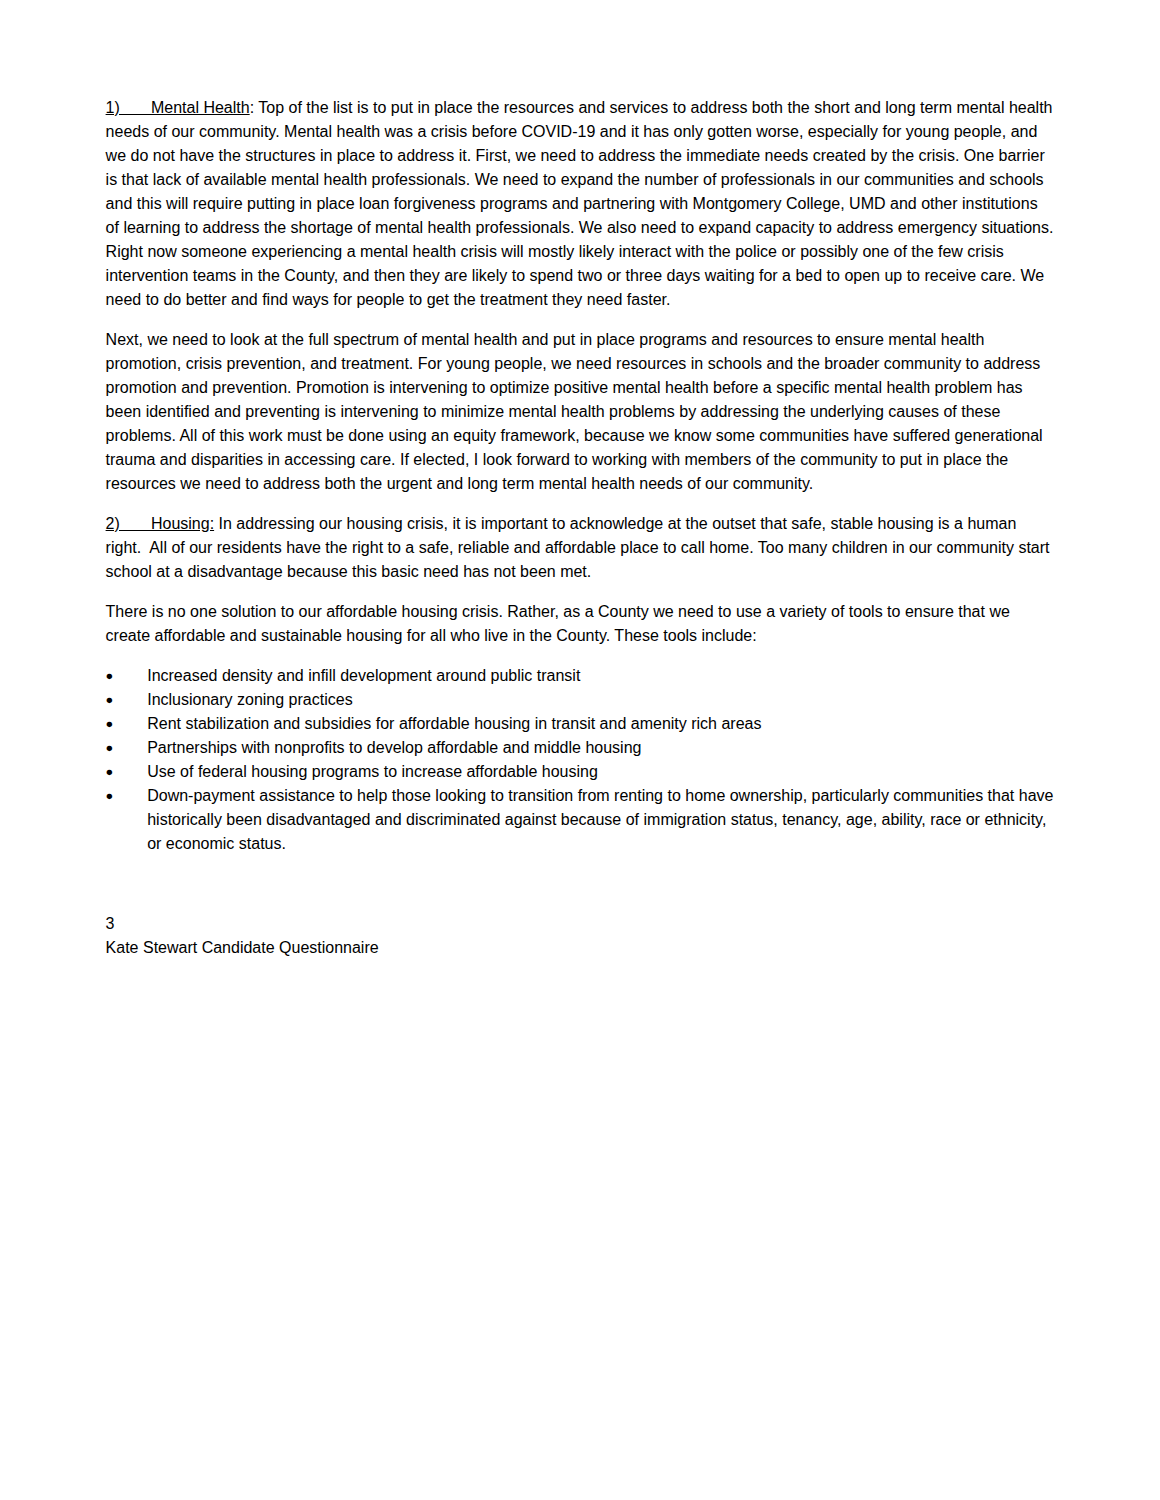1) Mental Health: Top of the list is to put in place the resources and services to address both the short and long term mental health needs of our community. Mental health was a crisis before COVID-19 and it has only gotten worse, especially for young people, and we do not have the structures in place to address it. First, we need to address the immediate needs created by the crisis. One barrier is that lack of available mental health professionals. We need to expand the number of professionals in our communities and schools and this will require putting in place loan forgiveness programs and partnering with Montgomery College, UMD and other institutions of learning to address the shortage of mental health professionals. We also need to expand capacity to address emergency situations. Right now someone experiencing a mental health crisis will mostly likely interact with the police or possibly one of the few crisis intervention teams in the County, and then they are likely to spend two or three days waiting for a bed to open up to receive care. We need to do better and find ways for people to get the treatment they need faster.
Next, we need to look at the full spectrum of mental health and put in place programs and resources to ensure mental health promotion, crisis prevention, and treatment. For young people, we need resources in schools and the broader community to address promotion and prevention. Promotion is intervening to optimize positive mental health before a specific mental health problem has been identified and preventing is intervening to minimize mental health problems by addressing the underlying causes of these problems. All of this work must be done using an equity framework, because we know some communities have suffered generational trauma and disparities in accessing care. If elected, I look forward to working with members of the community to put in place the resources we need to address both the urgent and long term mental health needs of our community.
2) Housing: In addressing our housing crisis, it is important to acknowledge at the outset that safe, stable housing is a human right. All of our residents have the right to a safe, reliable and affordable place to call home. Too many children in our community start school at a disadvantage because this basic need has not been met.
There is no one solution to our affordable housing crisis. Rather, as a County we need to use a variety of tools to ensure that we create affordable and sustainable housing for all who live in the County. These tools include:
Increased density and infill development around public transit
Inclusionary zoning practices
Rent stabilization and subsidies for affordable housing in transit and amenity rich areas
Partnerships with nonprofits to develop affordable and middle housing
Use of federal housing programs to increase affordable housing
Down-payment assistance to help those looking to transition from renting to home ownership, particularly communities that have historically been disadvantaged and discriminated against because of immigration status, tenancy, age, ability, race or ethnicity, or economic status.
3
Kate Stewart Candidate Questionnaire